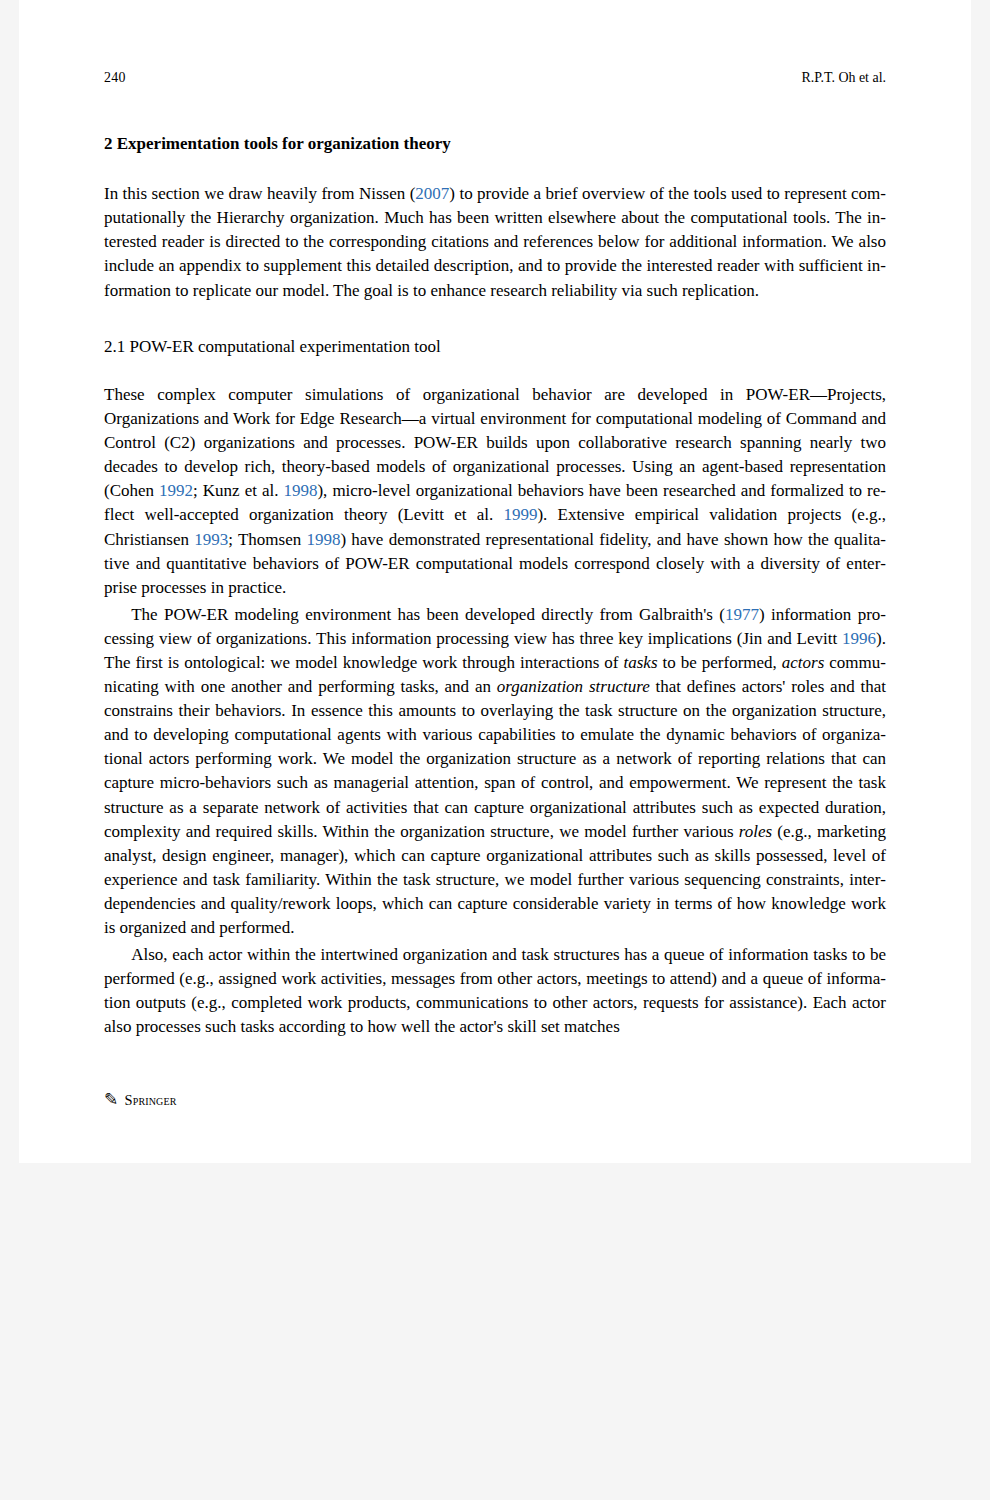240 R.P.T. Oh et al.
2 Experimentation tools for organization theory
In this section we draw heavily from Nissen (2007) to provide a brief overview of the tools used to represent computationally the Hierarchy organization. Much has been written elsewhere about the computational tools. The interested reader is directed to the corresponding citations and references below for additional information. We also include an appendix to supplement this detailed description, and to provide the interested reader with sufficient information to replicate our model. The goal is to enhance research reliability via such replication.
2.1 POW-ER computational experimentation tool
These complex computer simulations of organizational behavior are developed in POW-ER—Projects, Organizations and Work for Edge Research—a virtual environment for computational modeling of Command and Control (C2) organizations and processes. POW-ER builds upon collaborative research spanning nearly two decades to develop rich, theory-based models of organizational processes. Using an agent-based representation (Cohen 1992; Kunz et al. 1998), micro-level organizational behaviors have been researched and formalized to reflect well-accepted organization theory (Levitt et al. 1999). Extensive empirical validation projects (e.g., Christiansen 1993; Thomsen 1998) have demonstrated representational fidelity, and have shown how the qualitative and quantitative behaviors of POW-ER computational models correspond closely with a diversity of enterprise processes in practice.
The POW-ER modeling environment has been developed directly from Galbraith's (1977) information processing view of organizations. This information processing view has three key implications (Jin and Levitt 1996). The first is ontological: we model knowledge work through interactions of tasks to be performed, actors communicating with one another and performing tasks, and an organization structure that defines actors' roles and that constrains their behaviors. In essence this amounts to overlaying the task structure on the organization structure, and to developing computational agents with various capabilities to emulate the dynamic behaviors of organizational actors performing work. We model the organization structure as a network of reporting relations that can capture micro-behaviors such as managerial attention, span of control, and empowerment. We represent the task structure as a separate network of activities that can capture organizational attributes such as expected duration, complexity and required skills. Within the organization structure, we model further various roles (e.g., marketing analyst, design engineer, manager), which can capture organizational attributes such as skills possessed, level of experience and task familiarity. Within the task structure, we model further various sequencing constraints, interdependencies and quality/rework loops, which can capture considerable variety in terms of how knowledge work is organized and performed.
Also, each actor within the intertwined organization and task structures has a queue of information tasks to be performed (e.g., assigned work activities, messages from other actors, meetings to attend) and a queue of information outputs (e.g., completed work products, communications to other actors, requests for assistance). Each actor also processes such tasks according to how well the actor's skill set matches
✎ Springer